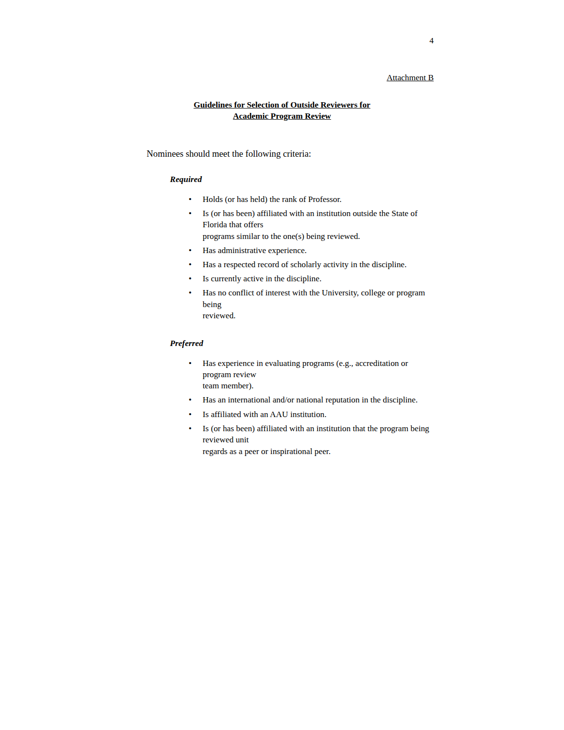4
Attachment B
Guidelines for Selection of Outside Reviewers for
Academic Program Review
Nominees should meet the following criteria:
Required
Holds (or has held) the rank of Professor.
Is (or has been) affiliated with an institution outside the State of Florida that offersprograms similar to the one(s) being reviewed.
Has administrative experience.
Has a respected record of scholarly activity in the discipline.
Is currently active in the discipline.
Has no conflict of interest with the University, college or program beingreviewed.
Preferred
Has experience in evaluating programs (e.g., accreditation or program reviewteam member).
Has an international and/or national reputation in the discipline.
Is affiliated with an AAU institution.
Is (or has been) affiliated with an institution that the program being reviewed unitregards as a peer or inspirational peer.